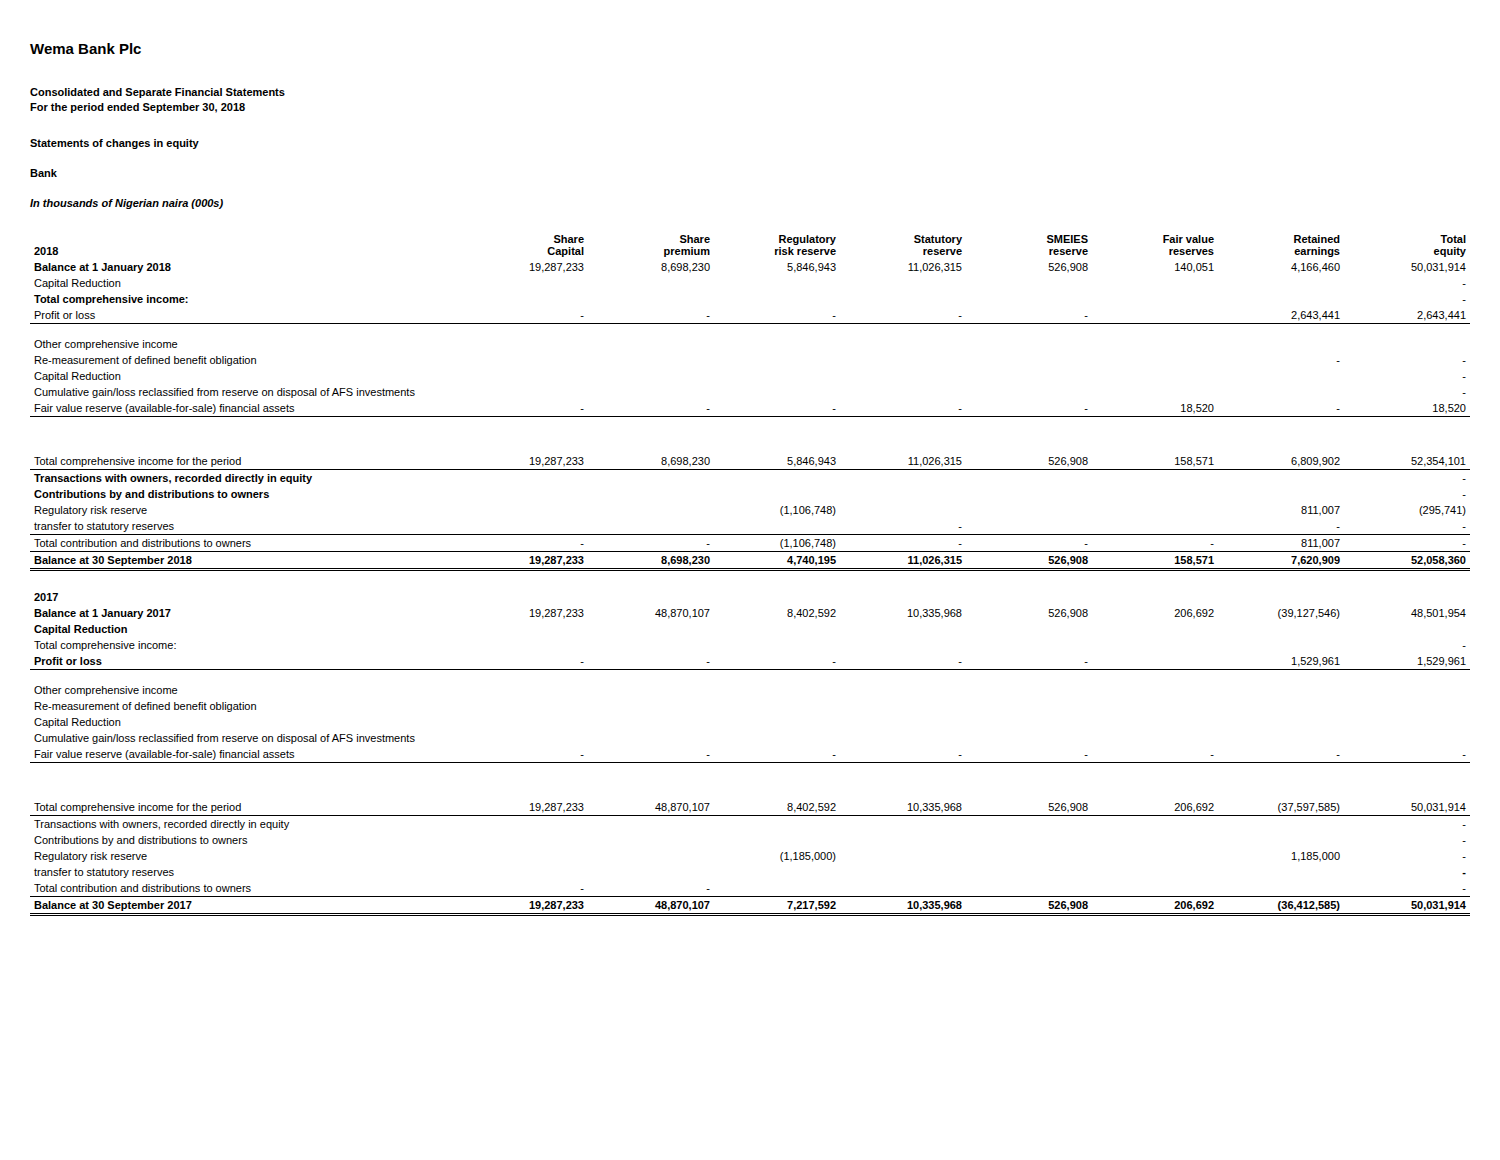Wema Bank Plc
Consolidated and Separate Financial Statements
For the period ended September 30, 2018
Statements of changes in equity
Bank
In thousands of Nigerian naira (000s)
| 2018 | Share Capital | Share premium | Regulatory risk reserve | Statutory reserve | SMEIES reserve | Fair value reserves | Retained earnings | Total equity |
| --- | --- | --- | --- | --- | --- | --- | --- | --- |
| Balance at 1 January 2018 | 19,287,233 | 8,698,230 | 5,846,943 | 11,026,315 | 526,908 | 140,051 | 4,166,460 | 50,031,914 |
| Capital Reduction | | | | | | | | - |
| Total comprehensive income: | | | | | | | | - |
| Profit or loss | - | - | - | - | - | | 2,643,441 | 2,643,441 |
| Other comprehensive income | | | | | | | | |
| Re-measurement of defined benefit obligation | | | | | | | - | - |
| Capital Reduction | | | | | | | | - |
| Cumulative gain/loss reclassified from reserve on disposal of AFS investments | | | | | | | | - |
| Fair value reserve (available-for-sale) financial assets | - | - | - | - | - | 18,520 | - | 18,520 |
| Total comprehensive income for the period | 19,287,233 | 8,698,230 | 5,846,943 | 11,026,315 | 526,908 | 158,571 | 6,809,902 | 52,354,101 |
| Transactions with owners, recorded directly in equity | | | | | | | | - |
| Contributions by and distributions to owners | | | | | | | | - |
| Regulatory risk reserve | | | (1,106,748) | | | | 811,007 | (295,741) |
| transfer to statutory reserves | | | | - | | | - | - |
| Total contribution and distributions to owners | - | - | (1,106,748) | - | - | - | 811,007 | - |
| Balance at 30 September 2018 | 19,287,233 | 8,698,230 | 4,740,195 | 11,026,315 | 526,908 | 158,571 | 7,620,909 | 52,058,360 |
| 2017 | | | | | | | | |
| Balance at 1 January 2017 | 19,287,233 | 48,870,107 | 8,402,592 | 10,335,968 | 526,908 | 206,692 | (39,127,546) | 48,501,954 |
| Capital Reduction | | | | | | | | |
| Total comprehensive income: | | | | | | | | - |
| Profit or loss | - | - | - | - | - | | 1,529,961 | 1,529,961 |
| Other comprehensive income | | | | | | | | |
| Re-measurement of defined benefit obligation | | | | | | | | |
| Capital Reduction | | | | | | | | |
| Cumulative gain/loss reclassified from reserve on disposal of AFS investments | | | | | | | | |
| Fair value reserve (available-for-sale) financial assets | - | - | - | - | - | - | - | - |
| Total comprehensive income for the period | 19,287,233 | 48,870,107 | 8,402,592 | 10,335,968 | 526,908 | 206,692 | (37,597,585) | 50,031,914 |
| Transactions with owners, recorded directly in equity | | | | | | | | - |
| Contributions by and distributions to owners | | | | | | | | - |
| Regulatory risk reserve | | | (1,185,000) | | | | 1,185,000 | - |
| transfer to statutory reserves | | | | | | | | - |
| Total contribution and distributions to owners | - | - | | | | | | - |
| Balance at 30 September 2017 | 19,287,233 | 48,870,107 | 7,217,592 | 10,335,968 | 526,908 | 206,692 | (36,412,585) | 50,031,914 |